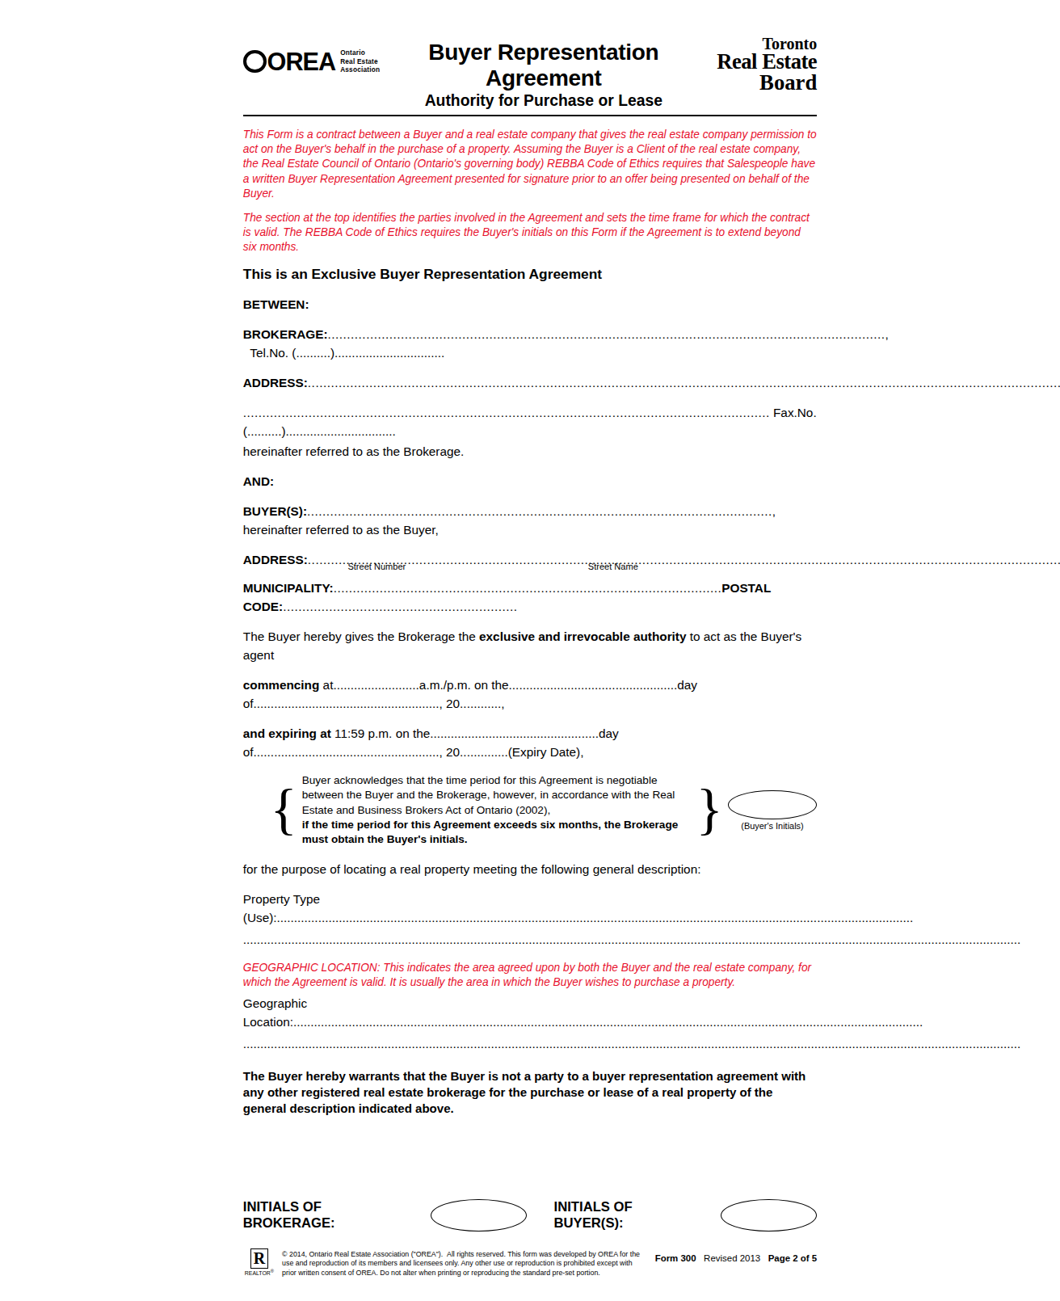OREA
Ontario
Real Estate
Association
Buyer Representation Agreement
Authority for Purchase or Lease
Toronto
Real Estate
Board
This Form is a contract between a Buyer and a real estate company that gives the real estate company permission to act on the Buyer's behalf in the purchase of a property. Assuming the Buyer is a Client of the real estate company, the Real Estate Council of Ontario (Ontario's governing body) REBBA Code of Ethics requires that Salespeople have a written Buyer Representation Agreement presented for signature prior to an offer being presented on behalf of the Buyer.
The section at the top identifies the parties involved in the Agreement and sets the time frame for which the contract is valid. The REBBA Code of Ethics requires the Buyer's initials on this Form if the Agreement is to extend beyond six months.
This is an Exclusive Buyer Representation Agreement
BETWEEN:
BROKERAGE:................................................................................................................................................., Tel.No. (..........)................................
ADDRESS:.........................................................................................................................................................................................................
......................................................................................................................................... Fax.No. (..........)................................
hereinafter referred to as the Brokerage.
AND:
BUYER(S):........................................................................................................................., hereinafter referred to as the Buyer,
ADDRESS:.........................................................................................................................................................................................................
Street NumberStreet Name
MUNICIPALITY:..................................................................................................... POSTAL CODE:.............................................................
The Buyer hereby gives the Brokerage the exclusive and irrevocable authority to act as the Buyer's agent
commencing at.........................a.m./p.m. on the.................................................day of......................................................, 20............,
and expiring at 11:59 p.m. on the.................................................day of......................................................, 20..............(Expiry Date),
{
Buyer acknowledges that the time period for this Agreement is negotiable between the Buyer and the Brokerage, however, in accordance with the Real Estate and Business Brokers Act of Ontario (2002),
if the time period for this Agreement exceeds six months, the Brokerage must obtain the Buyer's initials.
}
(Buyer's Initials)
for the purpose of locating a real property meeting the following general description:
Property Type (Use):.........................................................................................................................................................................................
..................................................................................................................................................................................................................................
GEOGRAPHIC LOCATION: This indicates the area agreed upon by both the Buyer and the real estate company, for which the Agreement is valid. It is usually the area in which the Buyer wishes to purchase a property.
Geographic Location:.......................................................................................................................................................................................
..................................................................................................................................................................................................................................
The Buyer hereby warrants that the Buyer is not a party to a buyer representation agreement with any other registered real estate brokerage for the purchase or lease of a real property of the general description indicated above.
INITIALS OF BROKERAGE: INITIALS OF BUYER(S):
R
REALTOR®
© 2014, Ontario Real Estate Association ("OREA"). All rights reserved. This form was developed by OREA for the use and reproduction of its members and licensees only. Any other use or reproduction is prohibited except with prior written consent of OREA. Do not alter when printing or reproducing the standard pre-set portion.
Form 300 Revised 2013 Page 2 of 5